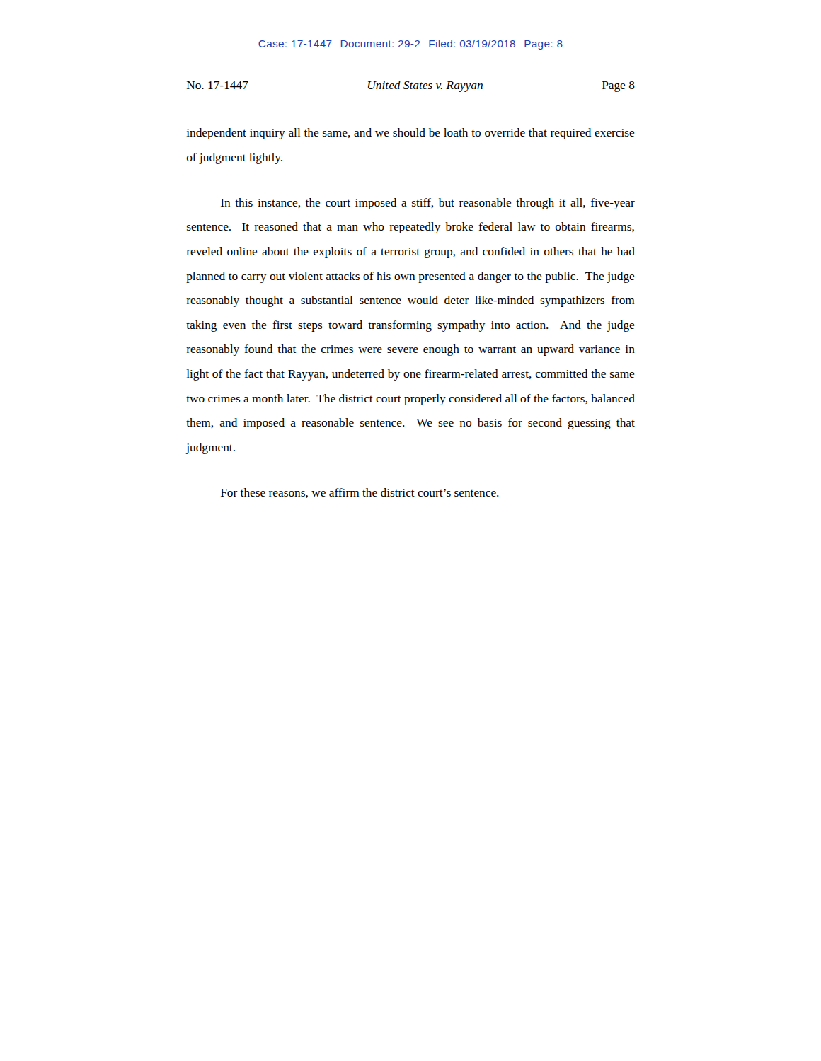Case: 17-1447 Document: 29-2 Filed: 03/19/2018 Page: 8
No. 17-1447
United States v. Rayyan
Page 8
independent inquiry all the same, and we should be loath to override that required exercise of judgment lightly.
In this instance, the court imposed a stiff, but reasonable through it all, five-year sentence. It reasoned that a man who repeatedly broke federal law to obtain firearms, reveled online about the exploits of a terrorist group, and confided in others that he had planned to carry out violent attacks of his own presented a danger to the public. The judge reasonably thought a substantial sentence would deter like-minded sympathizers from taking even the first steps toward transforming sympathy into action. And the judge reasonably found that the crimes were severe enough to warrant an upward variance in light of the fact that Rayyan, undeterred by one firearm-related arrest, committed the same two crimes a month later. The district court properly considered all of the factors, balanced them, and imposed a reasonable sentence. We see no basis for second guessing that judgment.
For these reasons, we affirm the district court’s sentence.